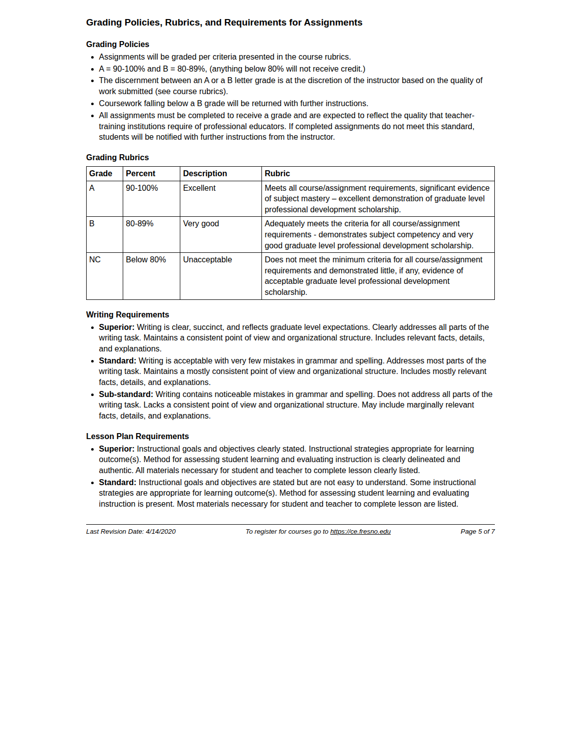Grading Policies, Rubrics, and Requirements for Assignments
Grading Policies
Assignments will be graded per criteria presented in the course rubrics.
A = 90-100% and B = 80-89%, (anything below 80% will not receive credit.)
The discernment between an A or a B letter grade is at the discretion of the instructor based on the quality of work submitted (see course rubrics).
Coursework falling below a B grade will be returned with further instructions.
All assignments must be completed to receive a grade and are expected to reflect the quality that teacher-training institutions require of professional educators. If completed assignments do not meet this standard, students will be notified with further instructions from the instructor.
Grading Rubrics
| Grade | Percent | Description | Rubric |
| --- | --- | --- | --- |
| A | 90-100% | Excellent | Meets all course/assignment requirements, significant evidence of subject mastery – excellent demonstration of graduate level professional development scholarship. |
| B | 80-89% | Very good | Adequately meets the criteria for all course/assignment requirements - demonstrates subject competency and very good graduate level professional development scholarship. |
| NC | Below 80% | Unacceptable | Does not meet the minimum criteria for all course/assignment requirements and demonstrated little, if any, evidence of acceptable graduate level professional development scholarship. |
Writing Requirements
Superior: Writing is clear, succinct, and reflects graduate level expectations. Clearly addresses all parts of the writing task. Maintains a consistent point of view and organizational structure. Includes relevant facts, details, and explanations.
Standard: Writing is acceptable with very few mistakes in grammar and spelling. Addresses most parts of the writing task. Maintains a mostly consistent point of view and organizational structure. Includes mostly relevant facts, details, and explanations.
Sub-standard: Writing contains noticeable mistakes in grammar and spelling. Does not address all parts of the writing task. Lacks a consistent point of view and organizational structure. May include marginally relevant facts, details, and explanations.
Lesson Plan Requirements
Superior: Instructional goals and objectives clearly stated. Instructional strategies appropriate for learning outcome(s). Method for assessing student learning and evaluating instruction is clearly delineated and authentic. All materials necessary for student and teacher to complete lesson clearly listed.
Standard: Instructional goals and objectives are stated but are not easy to understand. Some instructional strategies are appropriate for learning outcome(s). Method for assessing student learning and evaluating instruction is present. Most materials necessary for student and teacher to complete lesson are listed.
Last Revision Date: 4/14/2020 To register for courses go to https://ce.fresno.edu Page 5 of 7